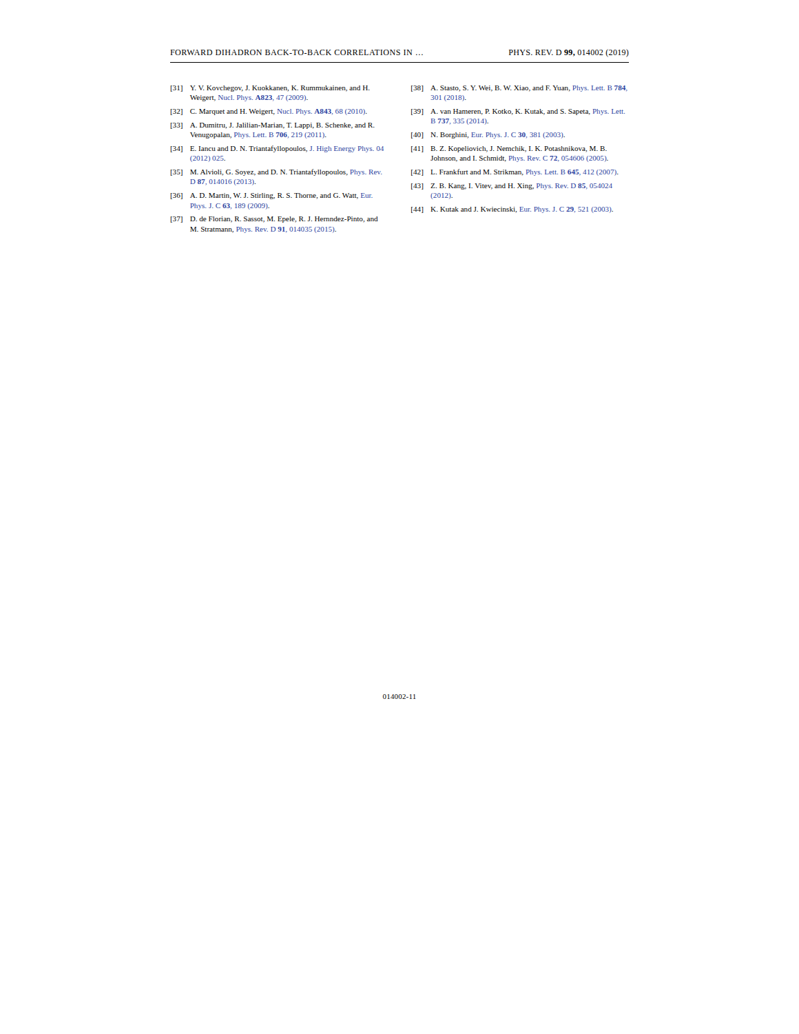Forward dihadron back-to-back correlations in …
Phys. Rev. D 99, 014002 (2019)
[31]
Y. V. Kovchegov, J. Kuokkanen, K. Rummukainen, and H. Weigert, Nucl. Phys. A823, 47 (2009).
[32]
C. Marquet and H. Weigert, Nucl. Phys. A843, 68 (2010).
[33]
A. Dumitru, J. Jalilian-Marian, T. Lappi, B. Schenke, and R. Venugopalan, Phys. Lett. B 706, 219 (2011).
[34]
E. Iancu and D. N. Triantafyllopoulos, J. High Energy Phys. 04 (2012) 025.
[35]
M. Alvioli, G. Soyez, and D. N. Triantafyllopoulos, Phys. Rev. D 87, 014016 (2013).
[36]
A. D. Martin, W. J. Stirling, R. S. Thorne, and G. Watt, Eur. Phys. J. C 63, 189 (2009).
[37]
D. de Florian, R. Sassot, M. Epele, R. J. Hernndez-Pinto, and M. Stratmann, Phys. Rev. D 91, 014035 (2015).
[38]
A. Stasto, S. Y. Wei, B. W. Xiao, and F. Yuan, Phys. Lett. B 784, 301 (2018).
[39]
A. van Hameren, P. Kotko, K. Kutak, and S. Sapeta, Phys. Lett. B 737, 335 (2014).
[40]
N. Borghini, Eur. Phys. J. C 30, 381 (2003).
[41]
B. Z. Kopeliovich, J. Nemchik, I. K. Potashnikova, M. B. Johnson, and I. Schmidt, Phys. Rev. C 72, 054606 (2005).
[42]
L. Frankfurt and M. Strikman, Phys. Lett. B 645, 412 (2007).
[43]
Z. B. Kang, I. Vitev, and H. Xing, Phys. Rev. D 85, 054024 (2012).
[44]
K. Kutak and J. Kwiecinski, Eur. Phys. J. C 29, 521 (2003).
014002-11